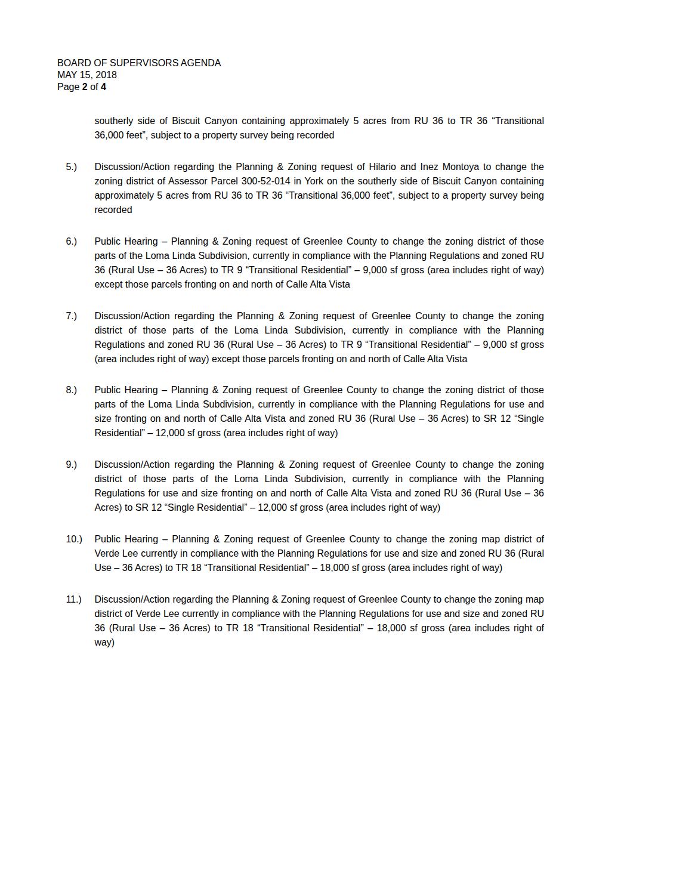BOARD OF SUPERVISORS AGENDA
MAY 15, 2018
Page 2 of 4
southerly side of Biscuit Canyon containing approximately 5 acres from RU 36 to TR 36 “Transitional 36,000 feet”, subject to a property survey being recorded
5.) Discussion/Action regarding the Planning & Zoning request of Hilario and Inez Montoya to change the zoning district of Assessor Parcel 300-52-014 in York on the southerly side of Biscuit Canyon containing approximately 5 acres from RU 36 to TR 36 “Transitional 36,000 feet”, subject to a property survey being recorded
6.) Public Hearing – Planning & Zoning request of Greenlee County to change the zoning district of those parts of the Loma Linda Subdivision, currently in compliance with the Planning Regulations and zoned RU 36 (Rural Use – 36 Acres) to TR 9 “Transitional Residential” – 9,000 sf gross (area includes right of way) except those parcels fronting on and north of Calle Alta Vista
7.) Discussion/Action regarding the Planning & Zoning request of Greenlee County to change the zoning district of those parts of the Loma Linda Subdivision, currently in compliance with the Planning Regulations and zoned RU 36 (Rural Use – 36 Acres) to TR 9 “Transitional Residential” – 9,000 sf gross (area includes right of way) except those parcels fronting on and north of Calle Alta Vista
8.) Public Hearing – Planning & Zoning request of Greenlee County to change the zoning district of those parts of the Loma Linda Subdivision, currently in compliance with the Planning Regulations for use and size fronting on and north of Calle Alta Vista and zoned RU 36 (Rural Use – 36 Acres) to SR 12 “Single Residential” – 12,000 sf gross (area includes right of way)
9.) Discussion/Action regarding the Planning & Zoning request of Greenlee County to change the zoning district of those parts of the Loma Linda Subdivision, currently in compliance with the Planning Regulations for use and size fronting on and north of Calle Alta Vista and zoned RU 36 (Rural Use – 36 Acres) to SR 12 “Single Residential” – 12,000 sf gross (area includes right of way)
10.) Public Hearing – Planning & Zoning request of Greenlee County to change the zoning map district of Verde Lee currently in compliance with the Planning Regulations for use and size and zoned RU 36 (Rural Use – 36 Acres) to TR 18 “Transitional Residential” – 18,000 sf gross (area includes right of way)
11.) Discussion/Action regarding the Planning & Zoning request of Greenlee County to change the zoning map district of Verde Lee currently in compliance with the Planning Regulations for use and size and zoned RU 36 (Rural Use – 36 Acres) to TR 18 “Transitional Residential” – 18,000 sf gross (area includes right of way)